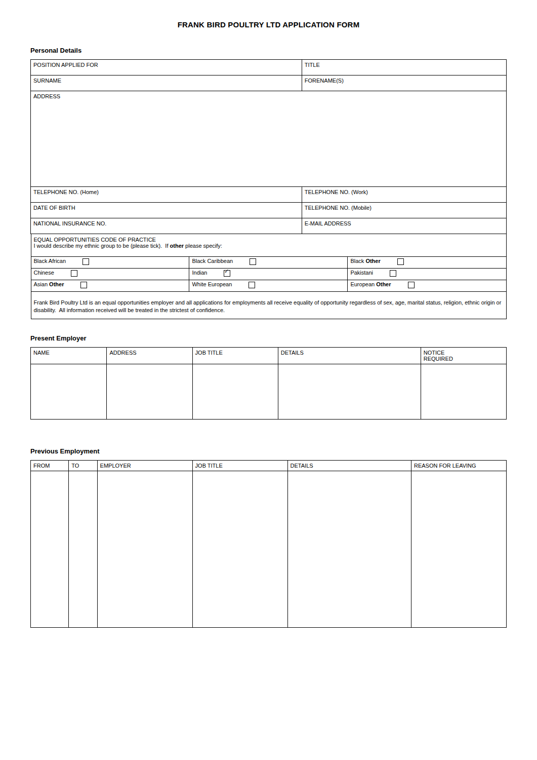FRANK BIRD POULTRY LTD APPLICATION FORM
Personal Details
| POSITION APPLIED FOR | TITLE |
| SURNAME | FORENAME(S) |
| ADDRESS |
| TELEPHONE NO. (Home) | TELEPHONE NO. (Work) |
| DATE OF BIRTH | TELEPHONE NO. (Mobile) |
| NATIONAL INSURANCE NO. | E-MAIL ADDRESS |
| EQUAL OPPORTUNITIES CODE OF PRACTICE I would describe my ethnic group to be (please tick). If other please specify: / Black African / Black Caribbean / Black Other / / Chinese / Indian / Pakistani / / Asian Other / White European / European Other / Frank Bird Poultry Ltd is an equal opportunities employer and all applications for employments all receive equality of opportunity regardless of sex, age, marital status, religion, ethnic origin or disability. All information received will be treated in the strictest of confidence. |
Present Employer
| NAME | ADDRESS | JOB TITLE | DETAILS | NOTICE REQUIRED |
Previous Employment
| FROM | TO | EMPLOYER | JOB TITLE | DETAILS | REASON FOR LEAVING |